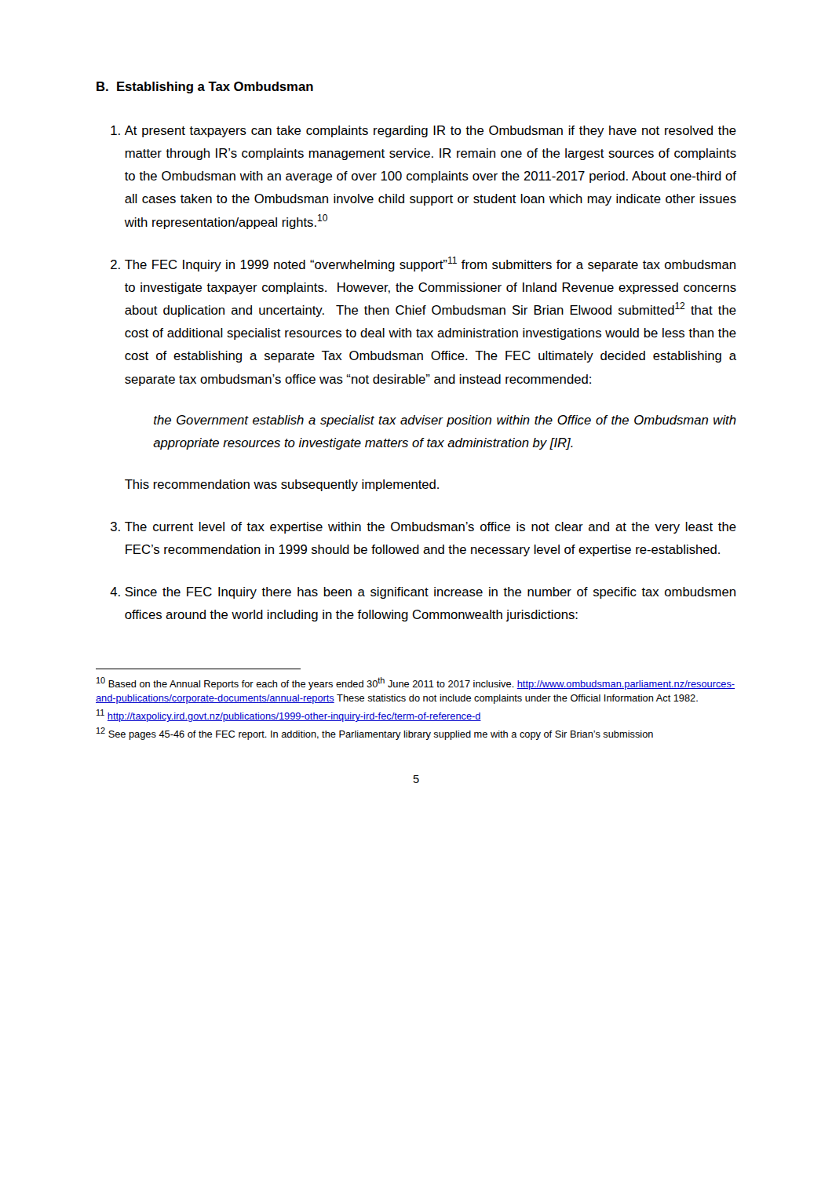B. Establishing a Tax Ombudsman
At present taxpayers can take complaints regarding IR to the Ombudsman if they have not resolved the matter through IR’s complaints management service. IR remain one of the largest sources of complaints to the Ombudsman with an average of over 100 complaints over the 2011-2017 period. About one-third of all cases taken to the Ombudsman involve child support or student loan which may indicate other issues with representation/appeal rights.10
The FEC Inquiry in 1999 noted “overwhelming support”11 from submitters for a separate tax ombudsman to investigate taxpayer complaints. However, the Commissioner of Inland Revenue expressed concerns about duplication and uncertainty. The then Chief Ombudsman Sir Brian Elwood submitted12 that the cost of additional specialist resources to deal with tax administration investigations would be less than the cost of establishing a separate Tax Ombudsman Office. The FEC ultimately decided establishing a separate tax ombudsman’s office was “not desirable” and instead recommended:
the Government establish a specialist tax adviser position within the Office of the Ombudsman with appropriate resources to investigate matters of tax administration by [IR].
This recommendation was subsequently implemented.
The current level of tax expertise within the Ombudsman’s office is not clear and at the very least the FEC’s recommendation in 1999 should be followed and the necessary level of expertise re-established.
Since the FEC Inquiry there has been a significant increase in the number of specific tax ombudsmen offices around the world including in the following Commonwealth jurisdictions:
10 Based on the Annual Reports for each of the years ended 30th June 2011 to 2017 inclusive. http://www.ombudsman.parliament.nz/resources-and-publications/corporate-documents/annual-reports These statistics do not include complaints under the Official Information Act 1982.
11 http://taxpolicy.ird.govt.nz/publications/1999-other-inquiry-ird-fec/term-of-reference-d
12 See pages 45-46 of the FEC report. In addition, the Parliamentary library supplied me with a copy of Sir Brian’s submission
5